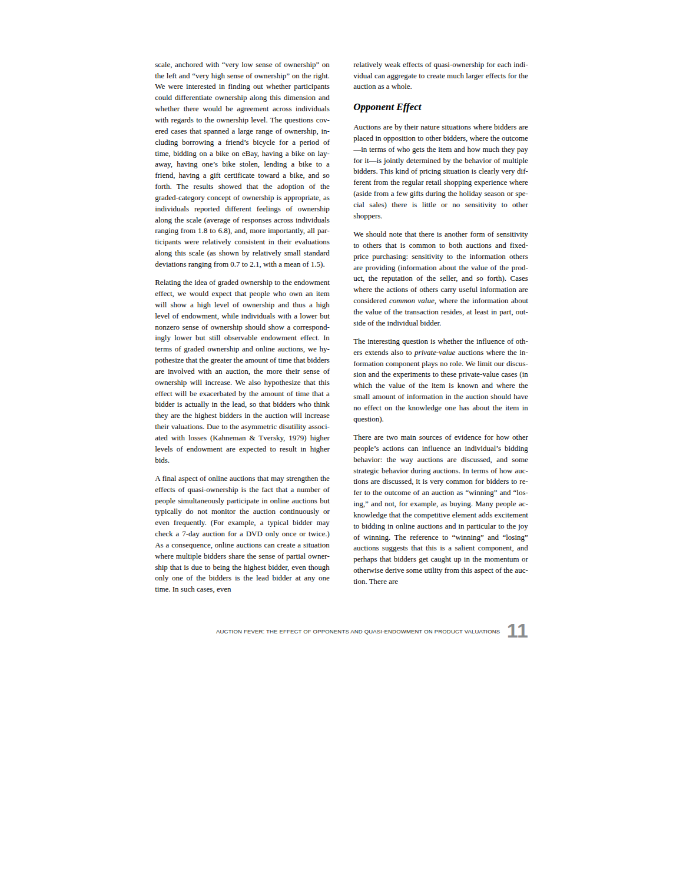scale, anchored with “very low sense of ownership” on the left and “very high sense of ownership” on the right. We were interested in finding out whether participants could differentiate ownership along this dimension and whether there would be agreement across individuals with regards to the ownership level. The questions covered cases that spanned a large range of ownership, including borrowing a friend’s bicycle for a period of time, bidding on a bike on eBay, having a bike on layaway, having one’s bike stolen, lending a bike to a friend, having a gift certificate toward a bike, and so forth. The results showed that the adoption of the graded-category concept of ownership is appropriate, as individuals reported different feelings of ownership along the scale (average of responses across individuals ranging from 1.8 to 6.8), and, more importantly, all participants were relatively consistent in their evaluations along this scale (as shown by relatively small standard deviations ranging from 0.7 to 2.1, with a mean of 1.5).
Relating the idea of graded ownership to the endowment effect, we would expect that people who own an item will show a high level of ownership and thus a high level of endowment, while individuals with a lower but nonzero sense of ownership should show a correspondingly lower but still observable endowment effect. In terms of graded ownership and online auctions, we hypothesize that the greater the amount of time that bidders are involved with an auction, the more their sense of ownership will increase. We also hypothesize that this effect will be exacerbated by the amount of time that a bidder is actually in the lead, so that bidders who think they are the highest bidders in the auction will increase their valuations. Due to the asymmetric disutility associated with losses (Kahneman & Tversky, 1979) higher levels of endowment are expected to result in higher bids.
A final aspect of online auctions that may strengthen the effects of quasi-ownership is the fact that a number of people simultaneously participate in online auctions but typically do not monitor the auction continuously or even frequently. (For example, a typical bidder may check a 7-day auction for a DVD only once or twice.) As a consequence, online auctions can create a situation where multiple bidders share the sense of partial ownership that is due to being the highest bidder, even though only one of the bidders is the lead bidder at any one time. In such cases, even
relatively weak effects of quasi-ownership for each individual can aggregate to create much larger effects for the auction as a whole.
Opponent Effect
Auctions are by their nature situations where bidders are placed in opposition to other bidders, where the outcome—in terms of who gets the item and how much they pay for it—is jointly determined by the behavior of multiple bidders. This kind of pricing situation is clearly very different from the regular retail shopping experience where (aside from a few gifts during the holiday season or special sales) there is little or no sensitivity to other shoppers.
We should note that there is another form of sensitivity to others that is common to both auctions and fixed-price purchasing: sensitivity to the information others are providing (information about the value of the product, the reputation of the seller, and so forth). Cases where the actions of others carry useful information are considered common value, where the information about the value of the transaction resides, at least in part, outside of the individual bidder.
The interesting question is whether the influence of others extends also to private-value auctions where the information component plays no role. We limit our discussion and the experiments to these private-value cases (in which the value of the item is known and where the small amount of information in the auction should have no effect on the knowledge one has about the item in question).
There are two main sources of evidence for how other people’s actions can influence an individual’s bidding behavior: the way auctions are discussed, and some strategic behavior during auctions. In terms of how auctions are discussed, it is very common for bidders to refer to the outcome of an auction as “winning” and “losing,” and not, for example, as buying. Many people acknowledge that the competitive element adds excitement to bidding in online auctions and in particular to the joy of winning. The reference to “winning” and “losing” auctions suggests that this is a salient component, and perhaps that bidders get caught up in the momentum or otherwise derive some utility from this aspect of the auction. There are
Auction Fever: The Effect of Opponents and Quasi-Endowment on Product Valuations
11